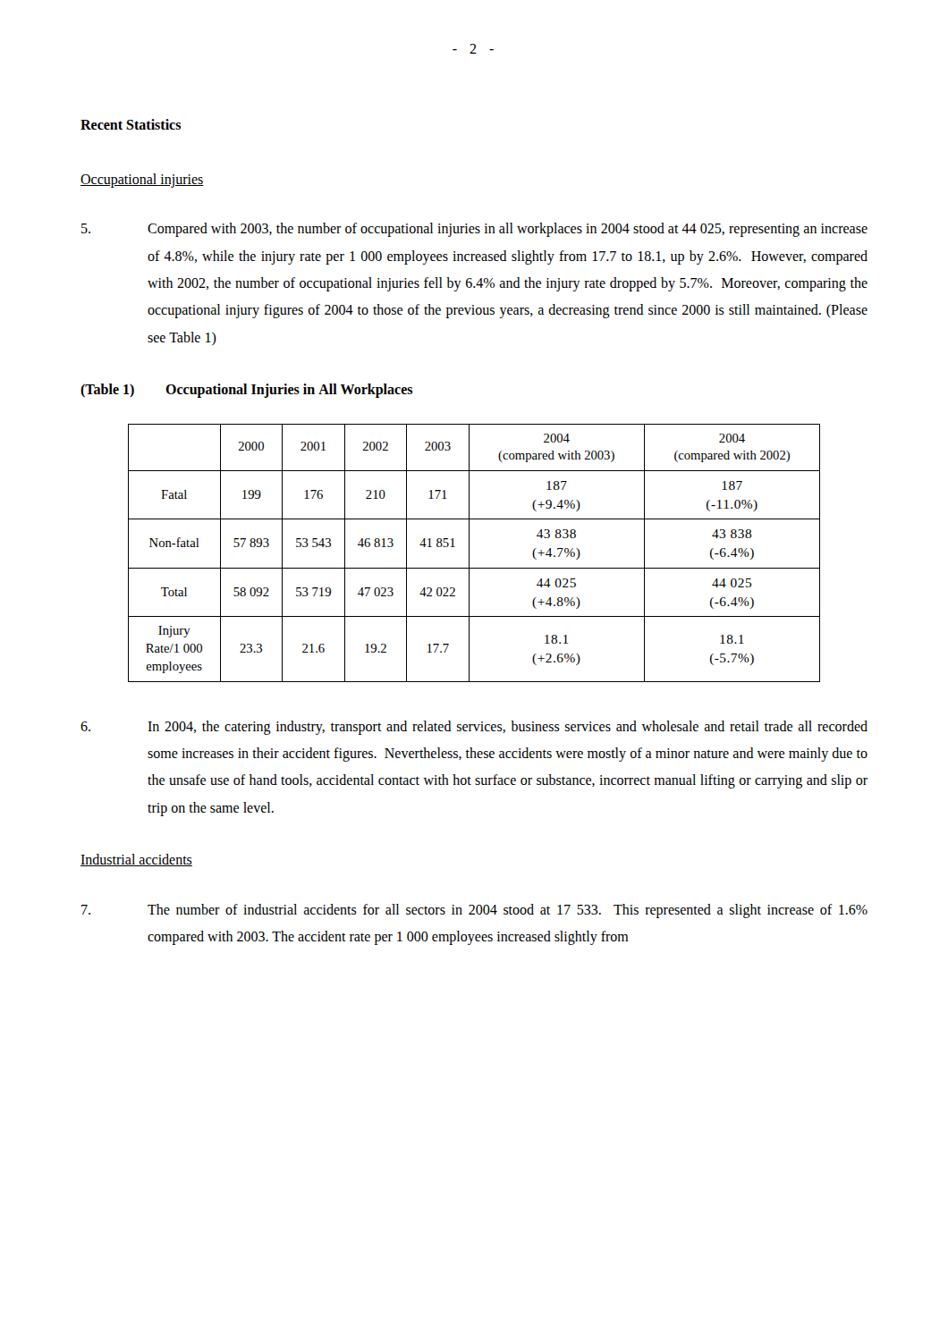- 2 -
Recent Statistics
Occupational injuries
5.
Compared with 2003, the number of occupational injuries in all workplaces in 2004 stood at 44 025, representing an increase of 4.8%, while the injury rate per 1 000 employees increased slightly from 17.7 to 18.1, up by 2.6%. However, compared with 2002, the number of occupational injuries fell by 6.4% and the injury rate dropped by 5.7%. Moreover, comparing the occupational injury figures of 2004 to those of the previous years, a decreasing trend since 2000 is still maintained. (Please see Table 1)
(Table 1)
Occupational Injuries in All Workplaces
| | 2000 | 2001 | 2002 | 2003 | 2004 (compared with 2003) | 2004 (compared with 2002) |
| Fatal | 199 | 176 | 210 | 171 | 187 (+9.4%) | 187 (-11.0%) |
| Non-fatal | 57 893 | 53 543 | 46 813 | 41 851 | 43 838 (+4.7%) | 43 838 (-6.4%) |
| Total | 58 092 | 53 719 | 47 023 | 42 022 | 44 025 (+4.8%) | 44 025 (-6.4%) |
| Injury Rate/1 000 employees | 23.3 | 21.6 | 19.2 | 17.7 | 18.1 (+2.6%) | 18.1 (-5.7%) |
6.
In 2004, the catering industry, transport and related services, business services and wholesale and retail trade all recorded some increases in their accident figures. Nevertheless, these accidents were mostly of a minor nature and were mainly due to the unsafe use of hand tools, accidental contact with hot surface or substance, incorrect manual lifting or carrying and slip or trip on the same level.
Industrial accidents
7.
The number of industrial accidents for all sectors in 2004 stood at 17 533. This represented a slight increase of 1.6% compared with 2003. The accident rate per 1 000 employees increased slightly from